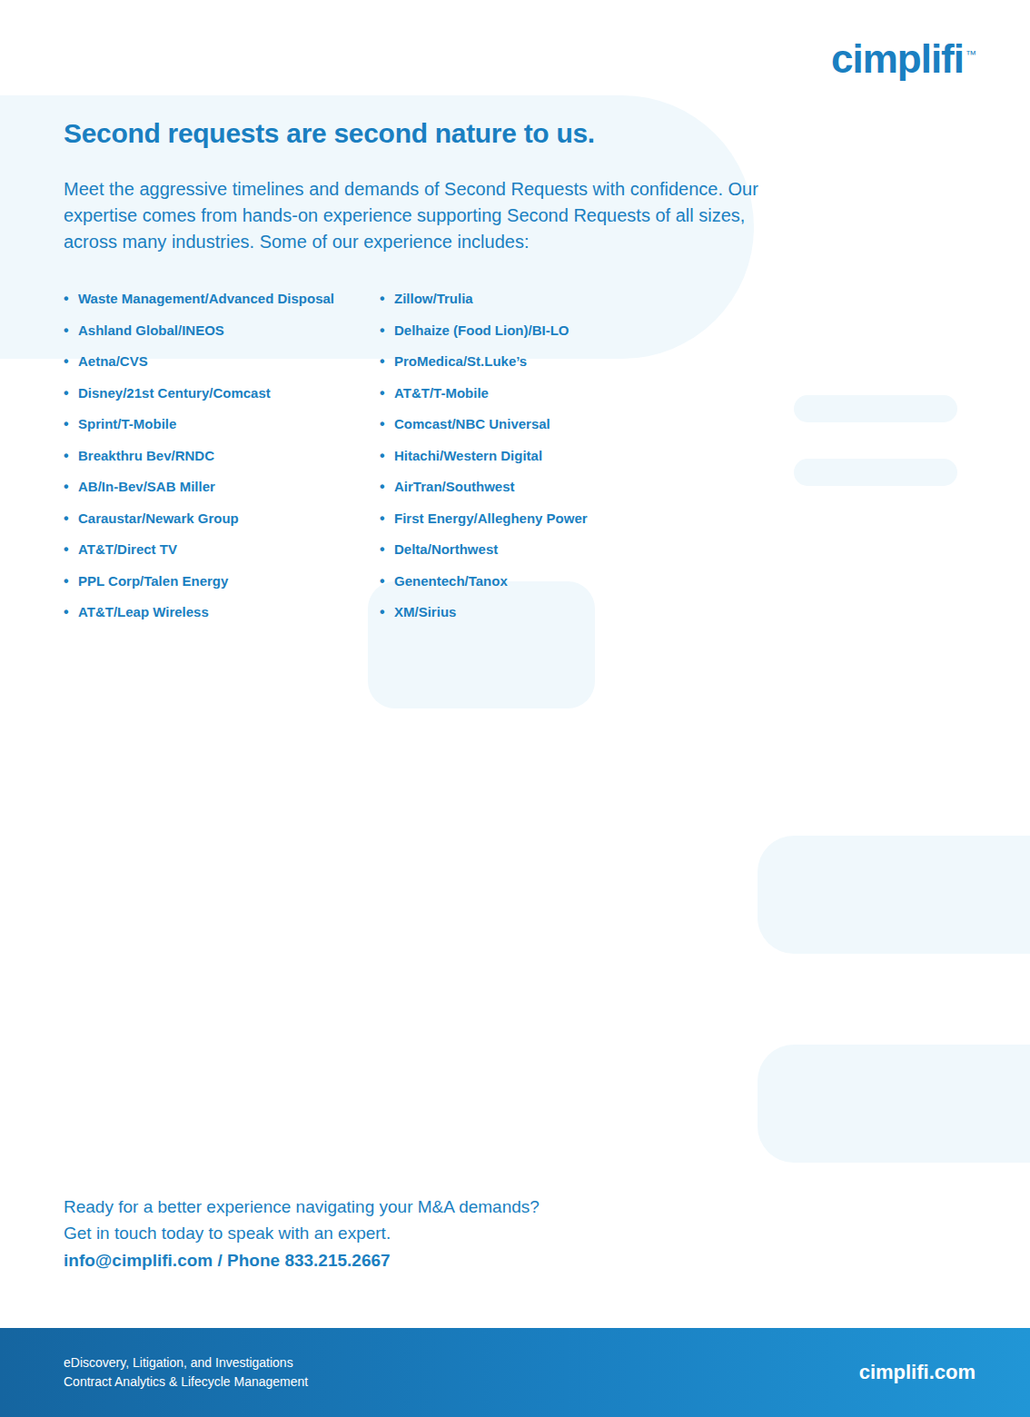cimplifi™
Second requests are second nature to us.
Meet the aggressive timelines and demands of Second Requests with confidence. Our expertise comes from hands-on experience supporting Second Requests of all sizes, across many industries. Some of our experience includes:
Waste Management/Advanced Disposal
Ashland Global/INEOS
Aetna/CVS
Disney/21st Century/Comcast
Sprint/T-Mobile
Breakthru Bev/RNDC
AB/In-Bev/SAB Miller
Caraustar/Newark Group
AT&T/Direct TV
PPL Corp/Talen Energy
AT&T/Leap Wireless
Zillow/Trulia
Delhaize (Food Lion)/BI-LO
ProMedica/St.Luke’s
AT&T/T-Mobile
Comcast/NBC Universal
Hitachi/Western Digital
AirTran/Southwest
First Energy/Allegheny Power
Delta/Northwest
Genentech/Tanox
XM/Sirius
Ready for a better experience navigating your M&A demands?
Get in touch today to speak with an expert.
info@cimplifi.com / Phone 833.215.2667
eDiscovery, Litigation, and Investigations
Contract Analytics & Lifecycle Management
cimplifi.com